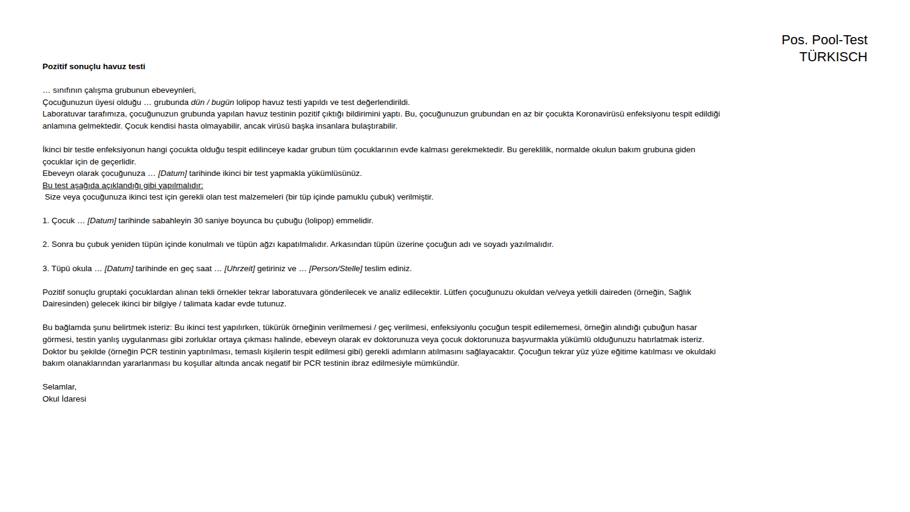Pos. Pool-Test
TÜRKISCH
Pozitif sonuçlu havuz testi
… sınıfının çalışma grubunun ebeveynleri,
Çocuğunuzun üyesi olduğu … grubunda dün / bugün lolipop havuz testi yapıldı ve test değerlendirildi.
Laboratuvar tarafımıza, çocuğunuzun grubunda yapılan havuz testinin pozitif çıktığı bildirimini yaptı. Bu, çocuğunuzun grubundan en az bir çocukta Koronavirüsü enfeksiyonu tespit edildiği anlamına gelmektedir. Çocuk kendisi hasta olmayabilir, ancak virüsü başka insanlara bulaştırabilir.
İkinci bir testle enfeksiyonun hangi çocukta olduğu tespit edilinceye kadar grubun tüm çocuklarının evde kalması gerekmektedir. Bu gereklilik, normalde okulun bakım grubuna giden çocuklar için de geçerlidir.
Ebeveyn olarak çocuğunuza … [Datum] tarihinde ikinci bir test yapmakla yükümlüsünüz.
Bu test aşağıda açıklandığı gibi yapılmalıdır:
Size veya çocuğunuza ikinci test için gerekli olan test malzemeleri (bir tüp içinde pamuklu çubuk) verilmiştir.
1. Çocuk … [Datum] tarihinde sabahleyin 30 saniye boyunca bu çubuğu (lolipop) emmelidir.
2. Sonra bu çubuk yeniden tüpün içinde konulmalı ve tüpün ağzı kapatılmalıdır. Arkasından tüpün üzerine çocuğun adı ve soyadı yazılmalıdır.
3. Tüpü okula … [Datum] tarihinde en geç saat … [Uhrzeit] getiriniz ve … [Person/Stelle] teslim ediniz.
Pozitif sonuçlu gruptaki çocuklardan alınan tekli örnekler tekrar laboratuvara gönderilecek ve analiz edilecektir. Lütfen çocuğunuzu okuldan ve/veya yetkili daireden (örneğin, Sağlık Dairesinden) gelecek ikinci bir bilgiye / talimata kadar evde tutunuz.
Bu bağlamda şunu belirtmek isteriz: Bu ikinci test yapılırken, tükürük örneğinin verilmemesi / geç verilmesi, enfeksiyonlu çocuğun tespit edilememesi, örneğin alındığı çubuğun hasar görmesi, testin yanlış uygulanması gibi zorluklar ortaya çıkması halinde, ebeveyn olarak ev doktorunuza veya çocuk doktorunuza başvurmakla yükümlü olduğunuzu hatırlatmak isteriz. Doktor bu şekilde (örneğin PCR testinin yaptırılması, temaslı kişilerin tespit edilmesi gibi) gerekli adımların atılmasını sağlayacaktır. Çocuğun tekrar yüz yüze eğitime katılması ve okuldaki bakım olanaklarından yararlanması bu koşullar altında ancak negatif bir PCR testinin ibraz edilmesiyle mümkündür.
Selamlar,
Okul İdaresi